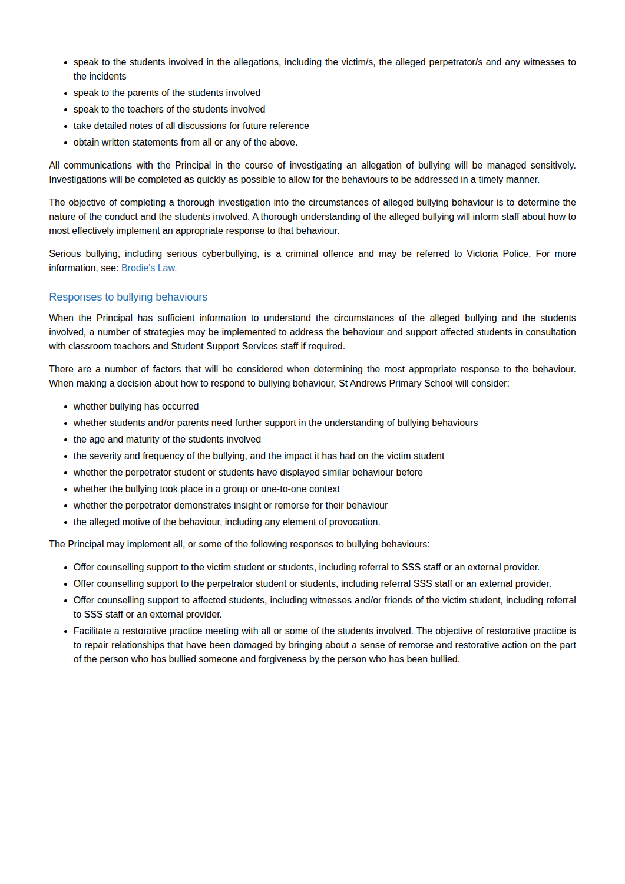speak to the students involved in the allegations, including the victim/s, the alleged perpetrator/s and any witnesses to the incidents
speak to the parents of the students involved
speak to the teachers of the students involved
take detailed notes of all discussions for future reference
obtain written statements from all or any of the above.
All communications with the Principal in the course of investigating an allegation of bullying will be managed sensitively. Investigations will be completed as quickly as possible to allow for the behaviours to be addressed in a timely manner.
The objective of completing a thorough investigation into the circumstances of alleged bullying behaviour is to determine the nature of the conduct and the students involved. A thorough understanding of the alleged bullying will inform staff about how to most effectively implement an appropriate response to that behaviour.
Serious bullying, including serious cyberbullying, is a criminal offence and may be referred to Victoria Police. For more information, see: Brodie's Law.
Responses to bullying behaviours
When the Principal has sufficient information to understand the circumstances of the alleged bullying and the students involved, a number of strategies may be implemented to address the behaviour and support affected students in consultation with classroom teachers and Student Support Services staff if required.
There are a number of factors that will be considered when determining the most appropriate response to the behaviour. When making a decision about how to respond to bullying behaviour, St Andrews Primary School will consider:
whether bullying has occurred
whether students and/or parents need further support in the understanding of bullying behaviours
the age and maturity of the students involved
the severity and frequency of the bullying, and the impact it has had on the victim student
whether the perpetrator student or students have displayed similar behaviour before
whether the bullying took place in a group or one-to-one context
whether the perpetrator demonstrates insight or remorse for their behaviour
the alleged motive of the behaviour, including any element of provocation.
The Principal may implement all, or some of the following responses to bullying behaviours:
Offer counselling support to the victim student or students, including referral to SSS staff or an external provider.
Offer counselling support to the perpetrator student or students, including referral SSS staff or an external provider.
Offer counselling support to affected students, including witnesses and/or friends of the victim student, including referral to SSS staff or an external provider.
Facilitate a restorative practice meeting with all or some of the students involved. The objective of restorative practice is to repair relationships that have been damaged by bringing about a sense of remorse and restorative action on the part of the person who has bullied someone and forgiveness by the person who has been bullied.